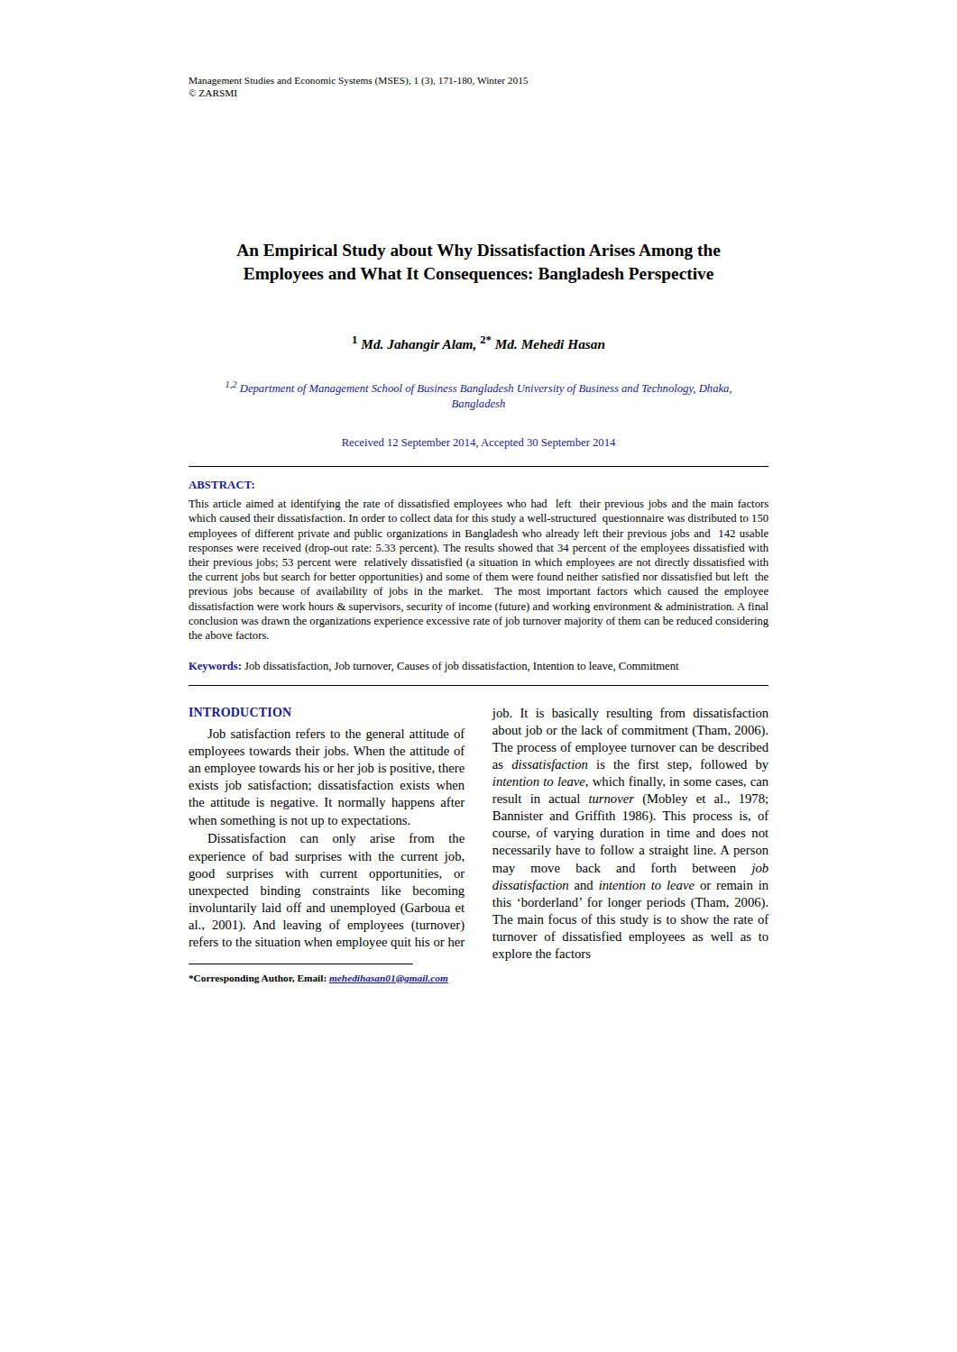Management Studies and Economic Systems (MSES), 1 (3), 171-180, Winter 2015
© ZARSMI
An Empirical Study about Why Dissatisfaction Arises Among the
Employees and What It Consequences: Bangladesh Perspective
1 Md. Jahangir Alam, 2* Md. Mehedi Hasan
1,2 Department of Management School of Business Bangladesh University of Business and Technology, Dhaka, Bangladesh
Received 12 September 2014, Accepted 30 September 2014
ABSTRACT:
This article aimed at identifying the rate of dissatisfied employees who had left their previous jobs and the main factors which caused their dissatisfaction. In order to collect data for this study a well-structured questionnaire was distributed to 150 employees of different private and public organizations in Bangladesh who already left their previous jobs and 142 usable responses were received (drop-out rate: 5.33 percent). The results showed that 34 percent of the employees dissatisfied with their previous jobs; 53 percent were relatively dissatisfied (a situation in which employees are not directly dissatisfied with the current jobs but search for better opportunities) and some of them were found neither satisfied nor dissatisfied but left the previous jobs because of availability of jobs in the market. The most important factors which caused the employee dissatisfaction were work hours & supervisors, security of income (future) and working environment & administration. A final conclusion was drawn the organizations experience excessive rate of job turnover majority of them can be reduced considering the above factors.
Keywords: Job dissatisfaction, Job turnover, Causes of job dissatisfaction, Intention to leave, Commitment
INTRODUCTION
Job satisfaction refers to the general attitude of employees towards their jobs. When the attitude of an employee towards his or her job is positive, there exists job satisfaction; dissatisfaction exists when the attitude is negative. It normally happens after when something is not up to expectations.
Dissatisfaction can only arise from the experience of bad surprises with the current job, good surprises with current opportunities, or unexpected binding constraints like becoming involuntarily laid off and unemployed (Garboua et al., 2001). And leaving of employees (turnover) refers to the situation when employee quit his or her job. It is basically resulting from dissatisfaction about job or the lack of commitment (Tham, 2006). The process of employee turnover can be described as dissatisfaction is the first step, followed by intention to leave, which finally, in some cases, can result in actual turnover (Mobley et al., 1978; Bannister and Griffith 1986). This process is, of course, of varying duration in time and does not necessarily have to follow a straight line. A person may move back and forth between job dissatisfaction and intention to leave or remain in this ‘borderland’ for longer periods (Tham, 2006). The main focus of this study is to show the rate of turnover of dissatisfied employees as well as to explore the factors
*Corresponding Author, Email: mehedihasan01@gmail.com